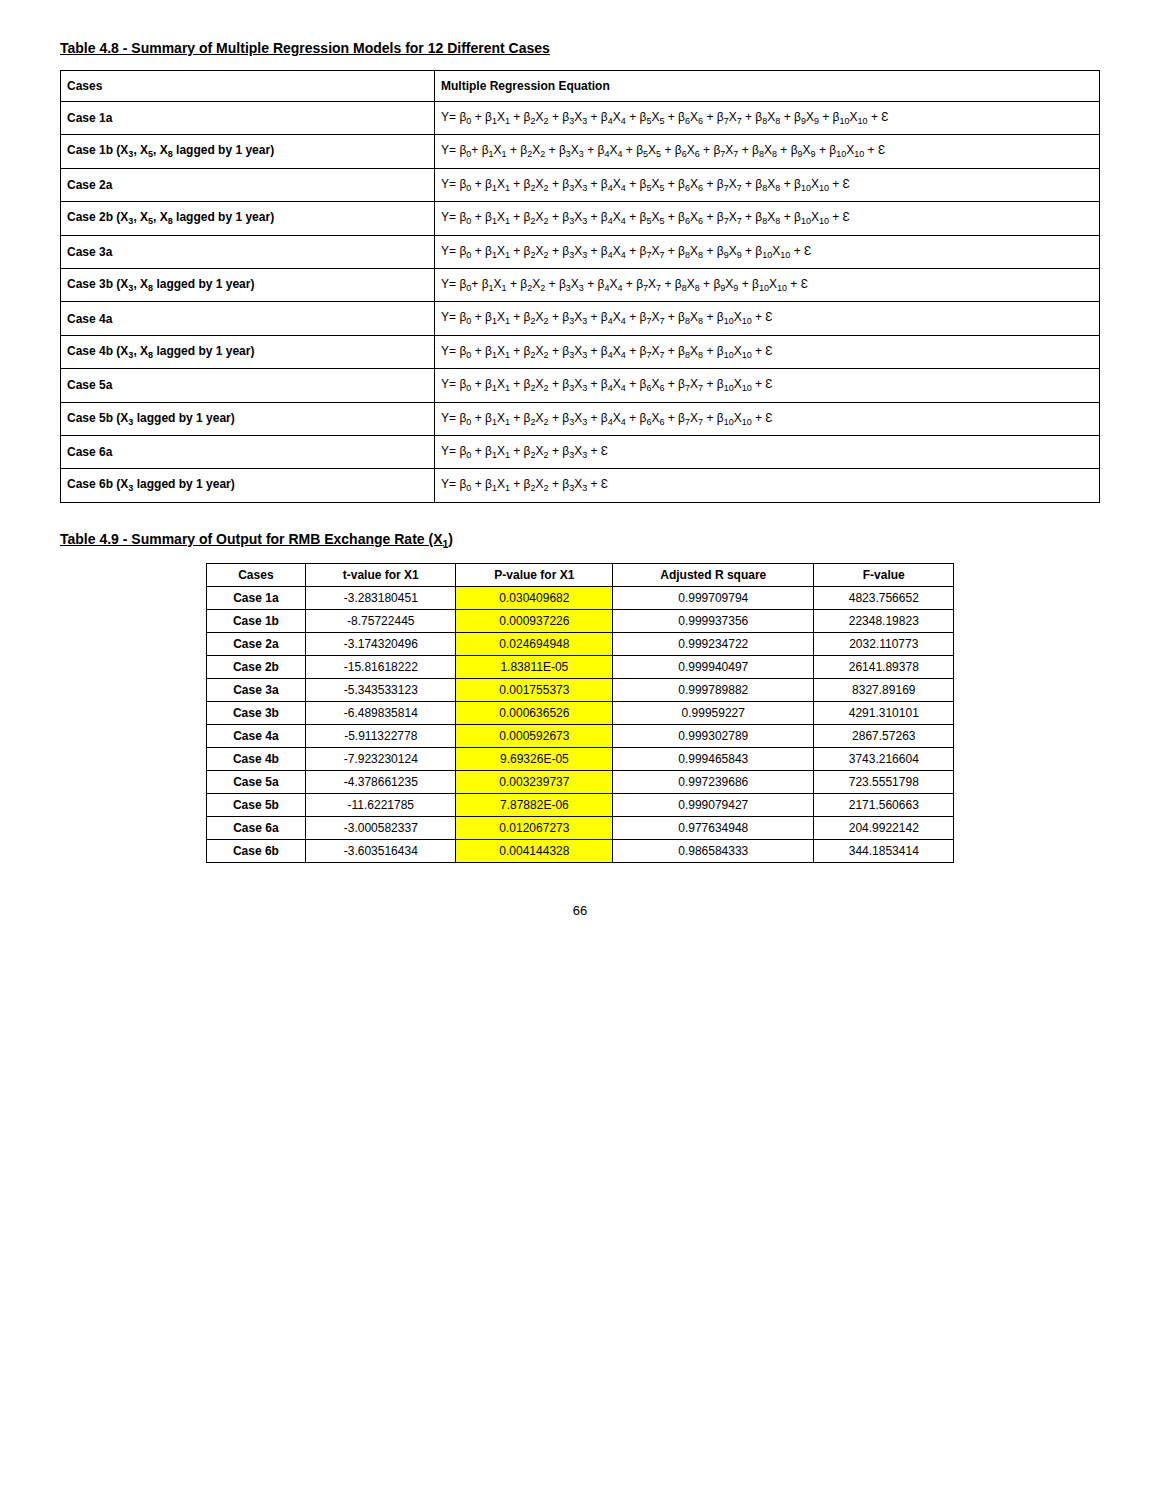Table 4.8 - Summary of Multiple Regression Models for 12 Different Cases
| Cases | Multiple Regression Equation |
| Case 1a | Y= β 0 + β 1 X 1 + β 2 X 2 + β 3 X 3 + β 4 X 4 + β 5 X 5 + β 6 X 6 + β 7 X 7 + β 8 X 8 + β 9 X 9 + β 10 X 10 + Ɛ |
| Case 1b (X 3 , X 5 , X 8 lagged by 1 year) | Y= β 0 + β 1 X 1 + β 2 X 2 + β 3 X 3 + β 4 X 4 + β 5 X 5 + β 6 X 6 + β 7 X 7 + β 8 X 8 + β 9 X 9 + β 10 X 10 + Ɛ |
| Case 2a | Y= β 0 + β 1 X 1 + β 2 X 2 + β 3 X 3 + β 4 X 4 + β 5 X 5 + β 6 X 6 + β 7 X 7 + β 8 X 8 + β 10 X 10 + Ɛ |
| Case 2b (X 3 , X 5 , X 8 lagged by 1 year) | Y= β 0 + β 1 X 1 + β 2 X 2 + β 3 X 3 + β 4 X 4 + β 5 X 5 + β 6 X 6 + β 7 X 7 + β 8 X 8 + β 10 X 10 + Ɛ |
| Case 3a | Y= β 0 + β 1 X 1 + β 2 X 2 + β 3 X 3 + β 4 X 4 + β 7 X 7 + β 8 X 8 + β 9 X 9 + β 10 X 10 + Ɛ |
| Case 3b (X 3 , X 8 lagged by 1 year) | Y= β 0 + β 1 X 1 + β 2 X 2 + β 3 X 3 + β 4 X 4 + β 7 X 7 + β 8 X 8 + β 9 X 9 + β 10 X 10 + Ɛ |
| Case 4a | Y= β 0 + β 1 X 1 + β 2 X 2 + β 3 X 3 + β 4 X 4 + β 7 X 7 + β 8 X 8 + β 10 X 10 + Ɛ |
| Case 4b (X 3 , X 8 lagged by 1 year) | Y= β 0 + β 1 X 1 + β 2 X 2 + β 3 X 3 + β 4 X 4 + β 7 X 7 + β 8 X 8 + β 10 X 10 + Ɛ |
| Case 5a | Y= β 0 + β 1 X 1 + β 2 X 2 + β 3 X 3 + β 4 X 4 + β 6 X 6 + β 7 X 7 + β 10 X 10 + Ɛ |
| Case 5b (X 3 lagged by 1 year) | Y= β 0 + β 1 X 1 + β 2 X 2 + β 3 X 3 + β 4 X 4 + β 6 X 6 + β 7 X 7 + β 10 X 10 + Ɛ |
| Case 6a | Y= β 0 + β 1 X 1 + β 2 X 2 + β 3 X 3 + Ɛ |
| Case 6b (X 3 lagged by 1 year) | Y= β 0 + β 1 X 1 + β 2 X 2 + β 3 X 3 + Ɛ |
Table 4.9 - Summary of Output for RMB Exchange Rate (X1)
| Cases | t-value for X1 | P-value for X1 | Adjusted R square | F-value |
| --- | --- | --- | --- | --- |
| Case 1a | -3.283180451 | 0.030409682 | 0.999709794 | 4823.756652 |
| Case 1b | -8.75722445 | 0.000937226 | 0.999937356 | 22348.19823 |
| Case 2a | -3.174320496 | 0.024694948 | 0.999234722 | 2032.110773 |
| Case 2b | -15.81618222 | 1.83811E-05 | 0.999940497 | 26141.89378 |
| Case 3a | -5.343533123 | 0.001755373 | 0.999789882 | 8327.89169 |
| Case 3b | -6.489835814 | 0.000636526 | 0.99959227 | 4291.310101 |
| Case 4a | -5.911322778 | 0.000592673 | 0.999302789 | 2867.57263 |
| Case 4b | -7.923230124 | 9.69326E-05 | 0.999465843 | 3743.216604 |
| Case 5a | -4.378661235 | 0.003239737 | 0.997239686 | 723.5551798 |
| Case 5b | -11.6221785 | 7.87882E-06 | 0.999079427 | 2171.560663 |
| Case 6a | -3.000582337 | 0.012067273 | 0.977634948 | 204.9922142 |
| Case 6b | -3.603516434 | 0.004144328 | 0.986584333 | 344.1853414 |
66